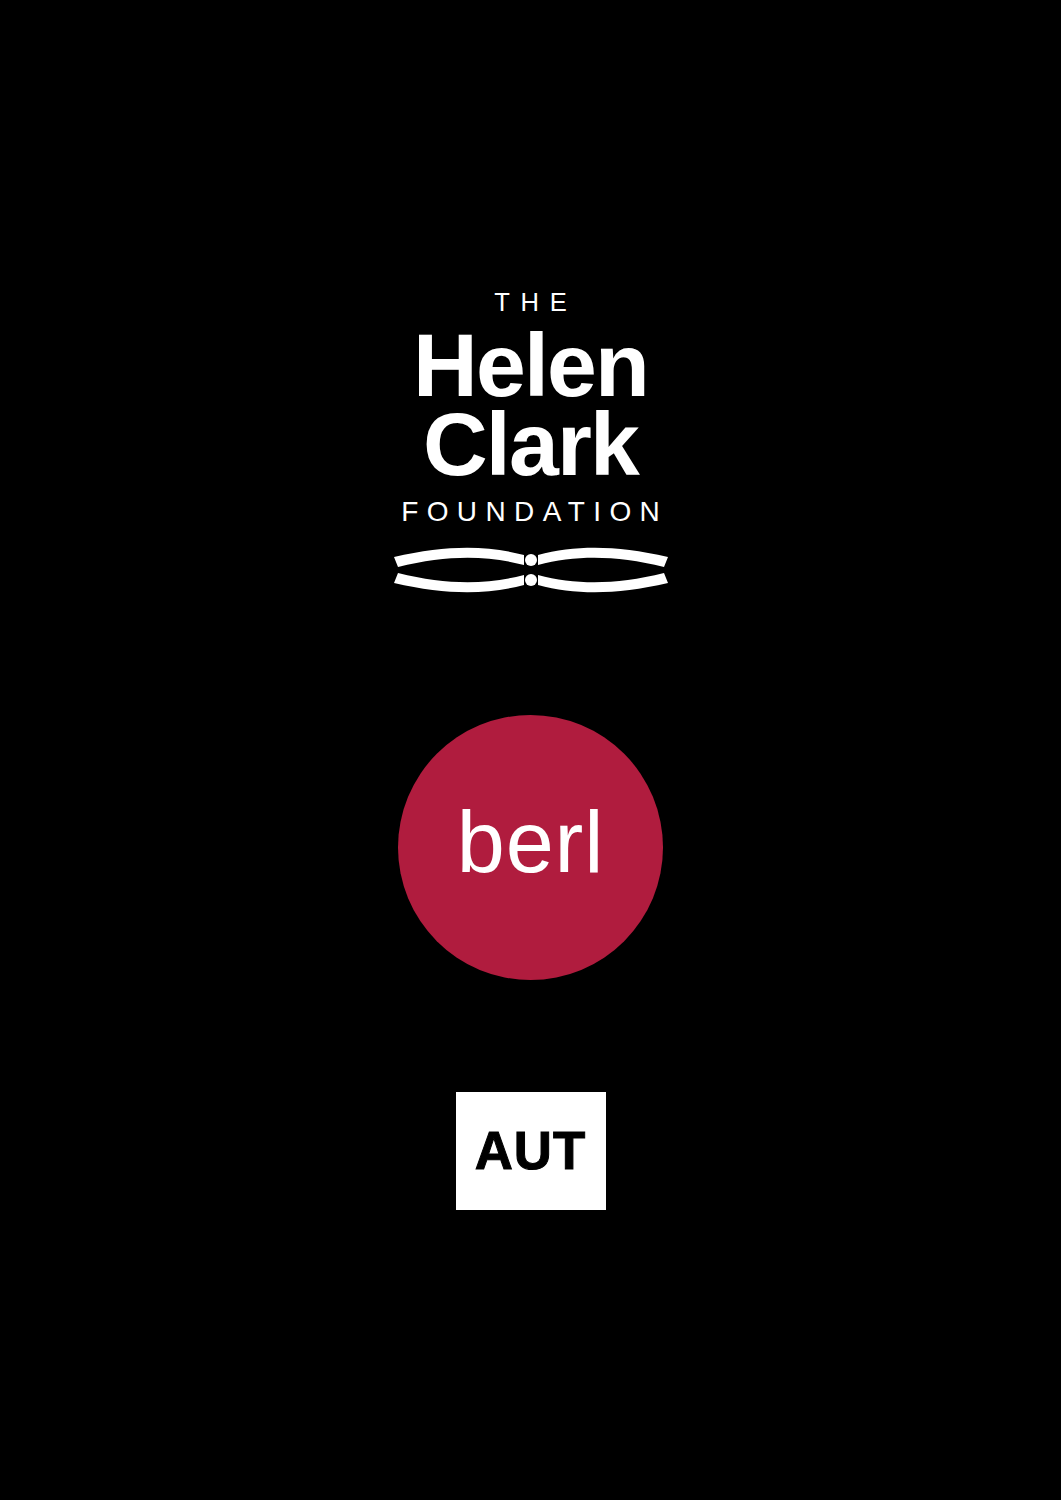THE
Helen Clark
FOUNDATION
berl
AUT